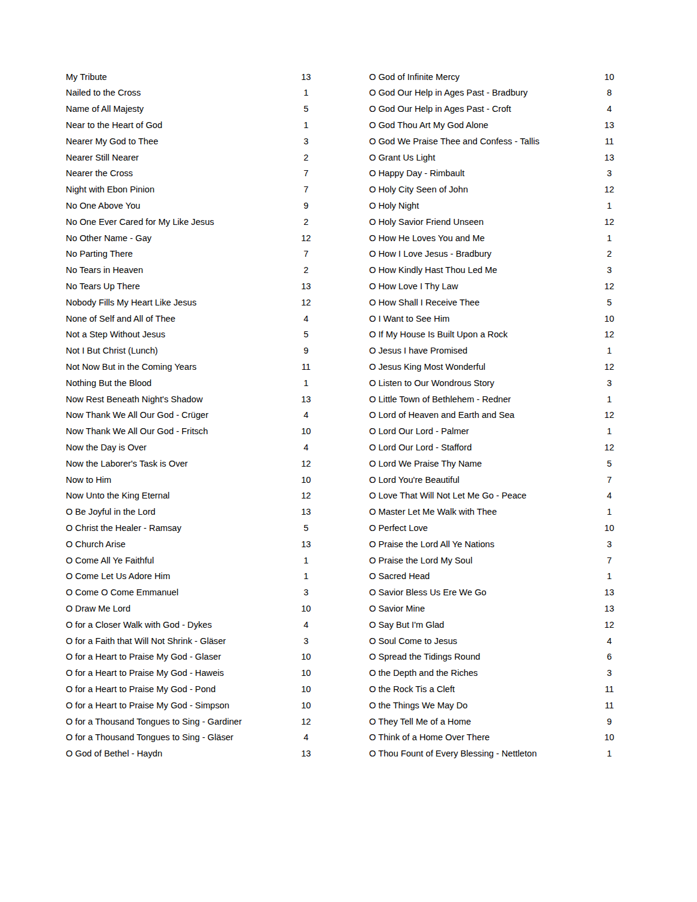| My Tribute | 13 | | O God of Infinite Mercy | 10 |
| Nailed to the Cross | 1 | | O God Our Help in Ages Past - Bradbury | 8 |
| Name of All Majesty | 5 | | O God Our Help in Ages Past - Croft | 4 |
| Near to the Heart of God | 1 | | O God Thou Art My God Alone | 13 |
| Nearer My God to Thee | 3 | | O God We Praise Thee and Confess - Tallis | 11 |
| Nearer Still Nearer | 2 | | O Grant Us Light | 13 |
| Nearer the Cross | 7 | | O Happy Day - Rimbault | 3 |
| Night with Ebon Pinion | 7 | | O Holy City Seen of John | 12 |
| No One Above You | 9 | | O Holy Night | 1 |
| No One Ever Cared for My Like Jesus | 2 | | O Holy Savior Friend Unseen | 12 |
| No Other Name - Gay | 12 | | O How He Loves You and Me | 1 |
| No Parting There | 7 | | O How I Love Jesus - Bradbury | 2 |
| No Tears in Heaven | 2 | | O How Kindly Hast Thou Led Me | 3 |
| No Tears Up There | 13 | | O How Love I Thy Law | 12 |
| Nobody Fills My Heart Like Jesus | 12 | | O How Shall I Receive Thee | 5 |
| None of Self and All of Thee | 4 | | O I Want to See Him | 10 |
| Not a Step Without Jesus | 5 | | O If My House Is Built Upon a Rock | 12 |
| Not I But Christ (Lunch) | 9 | | O Jesus I have Promised | 1 |
| Not Now But in the Coming Years | 11 | | O Jesus King Most Wonderful | 12 |
| Nothing But the Blood | 1 | | O Listen to Our Wondrous Story | 3 |
| Now Rest Beneath Night's Shadow | 13 | | O Little Town of Bethlehem - Redner | 1 |
| Now Thank We All Our God - Crüger | 4 | | O Lord of Heaven and Earth and Sea | 12 |
| Now Thank We All Our God - Fritsch | 10 | | O Lord Our Lord - Palmer | 1 |
| Now the Day is Over | 4 | | O Lord Our Lord - Stafford | 12 |
| Now the Laborer's Task is Over | 12 | | O Lord We Praise Thy Name | 5 |
| Now to Him | 10 | | O Lord You're Beautiful | 7 |
| Now Unto the King Eternal | 12 | | O Love That Will Not Let Me Go - Peace | 4 |
| O Be Joyful in the Lord | 13 | | O Master Let Me Walk with Thee | 1 |
| O Christ the Healer - Ramsay | 5 | | O Perfect Love | 10 |
| O Church Arise | 13 | | O Praise the Lord All Ye Nations | 3 |
| O Come All Ye Faithful | 1 | | O Praise the Lord My Soul | 7 |
| O Come Let Us Adore Him | 1 | | O Sacred Head | 1 |
| O Come O Come Emmanuel | 3 | | O Savior Bless Us Ere We Go | 13 |
| O Draw Me Lord | 10 | | O Savior Mine | 13 |
| O for a Closer Walk with God - Dykes | 4 | | O Say But I'm Glad | 12 |
| O for a Faith that Will Not Shrink - Gläser | 3 | | O Soul Come to Jesus | 4 |
| O for a Heart to Praise My God - Glaser | 10 | | O Spread the Tidings Round | 6 |
| O for a Heart to Praise My God - Haweis | 10 | | O the Depth and the Riches | 3 |
| O for a Heart to Praise My God - Pond | 10 | | O the Rock Tis a Cleft | 11 |
| O for a Heart to Praise My God - Simpson | 10 | | O the Things We May Do | 11 |
| O for a Thousand Tongues to Sing - Gardiner | 12 | | O They Tell Me of a Home | 9 |
| O for a Thousand Tongues to Sing - Gläser | 4 | | O Think of a Home Over There | 10 |
| O God of Bethel - Haydn | 13 | | O Thou Fount of Every Blessing - Nettleton | 1 |